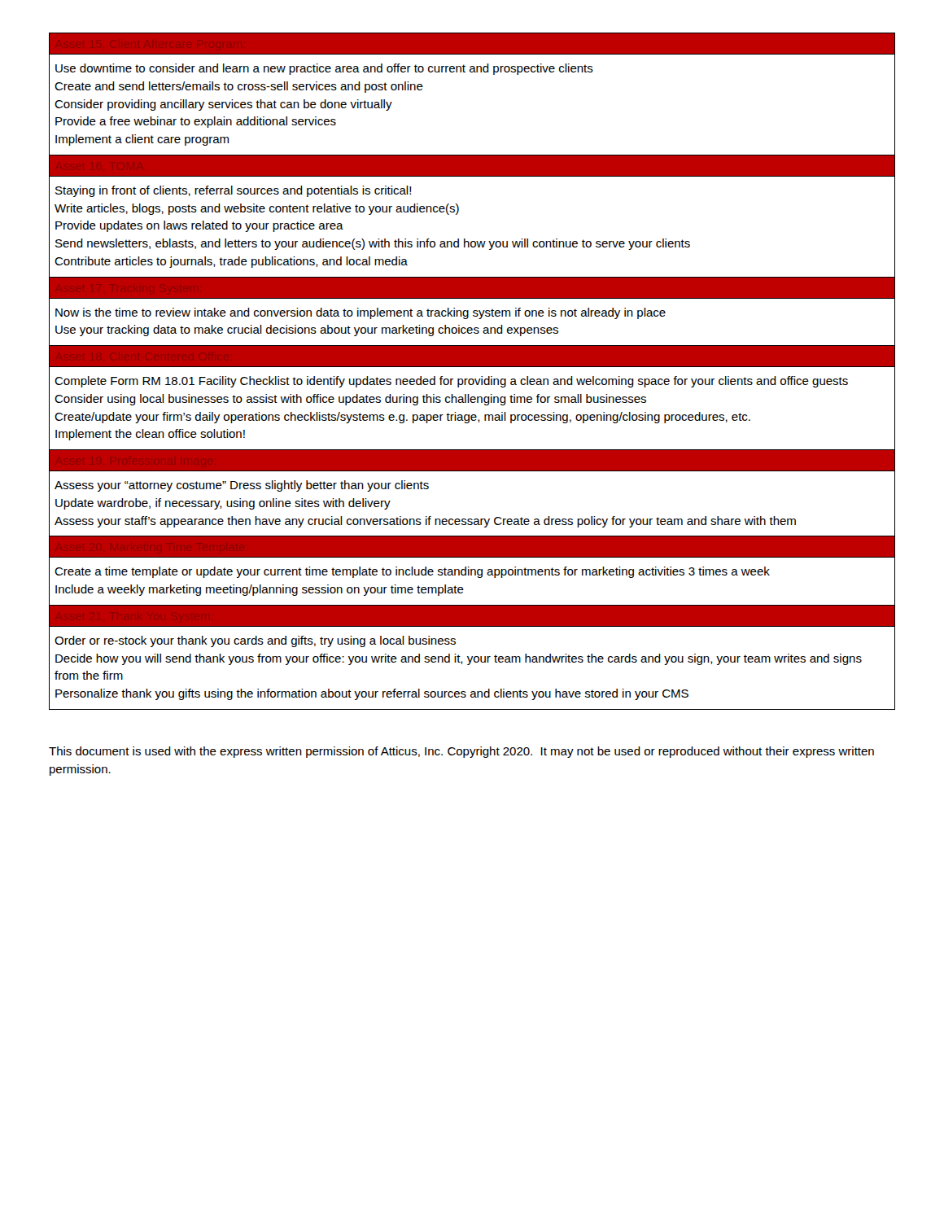| Asset 15, Client Aftercare Program: |
| --- |
| Use downtime to consider and learn a new practice area and offer to current and prospective clients Create and send letters/emails to cross-sell services and post online Consider providing ancillary services that can be done virtually Provide a free webinar to explain additional services Implement a client care program |
| Asset 16, TOMA: |
| Staying in front of clients, referral sources and potentials is critical! Write articles, blogs, posts and website content relative to your audience(s) Provide updates on laws related to your practice area Send newsletters, eblasts, and letters to your audience(s) with this info and how you will continue to serve your clients Contribute articles to journals, trade publications, and local media |
| Asset 17, Tracking System: |
| Now is the time to review intake and conversion data to implement a tracking system if one is not already in place Use your tracking data to make crucial decisions about your marketing choices and expenses |
| Asset 18, Client-Centered Office: |
| Complete Form RM 18.01 Facility Checklist to identify updates needed for providing a clean and welcoming space for your clients and office guests Consider using local businesses to assist with office updates during this challenging time for small businesses Create/update your firm’s daily operations checklists/systems e.g. paper triage, mail processing, opening/closing procedures, etc. Implement the clean office solution! |
| Asset 19, Professional Image: |
| Assess your “attorney costume” Dress slightly better than your clients Update wardrobe, if necessary, using online sites with delivery Assess your staff’s appearance then have any crucial conversations if necessary Create a dress policy for your team and share with them |
| Asset 20, Marketing Time Template: |
| Create a time template or update your current time template to include standing appointments for marketing activities 3 times a week Include a weekly marketing meeting/planning session on your time template |
| Asset 21, Thank You System: |
| Order or re-stock your thank you cards and gifts, try using a local business Decide how you will send thank yous from your office: you write and send it, your team handwrites the cards and you sign, your team writes and signs from the firm Personalize thank you gifts using the information about your referral sources and clients you have stored in your CMS |
This document is used with the express written permission of Atticus, Inc. Copyright 2020. It may not be used or reproduced without their express written permission.